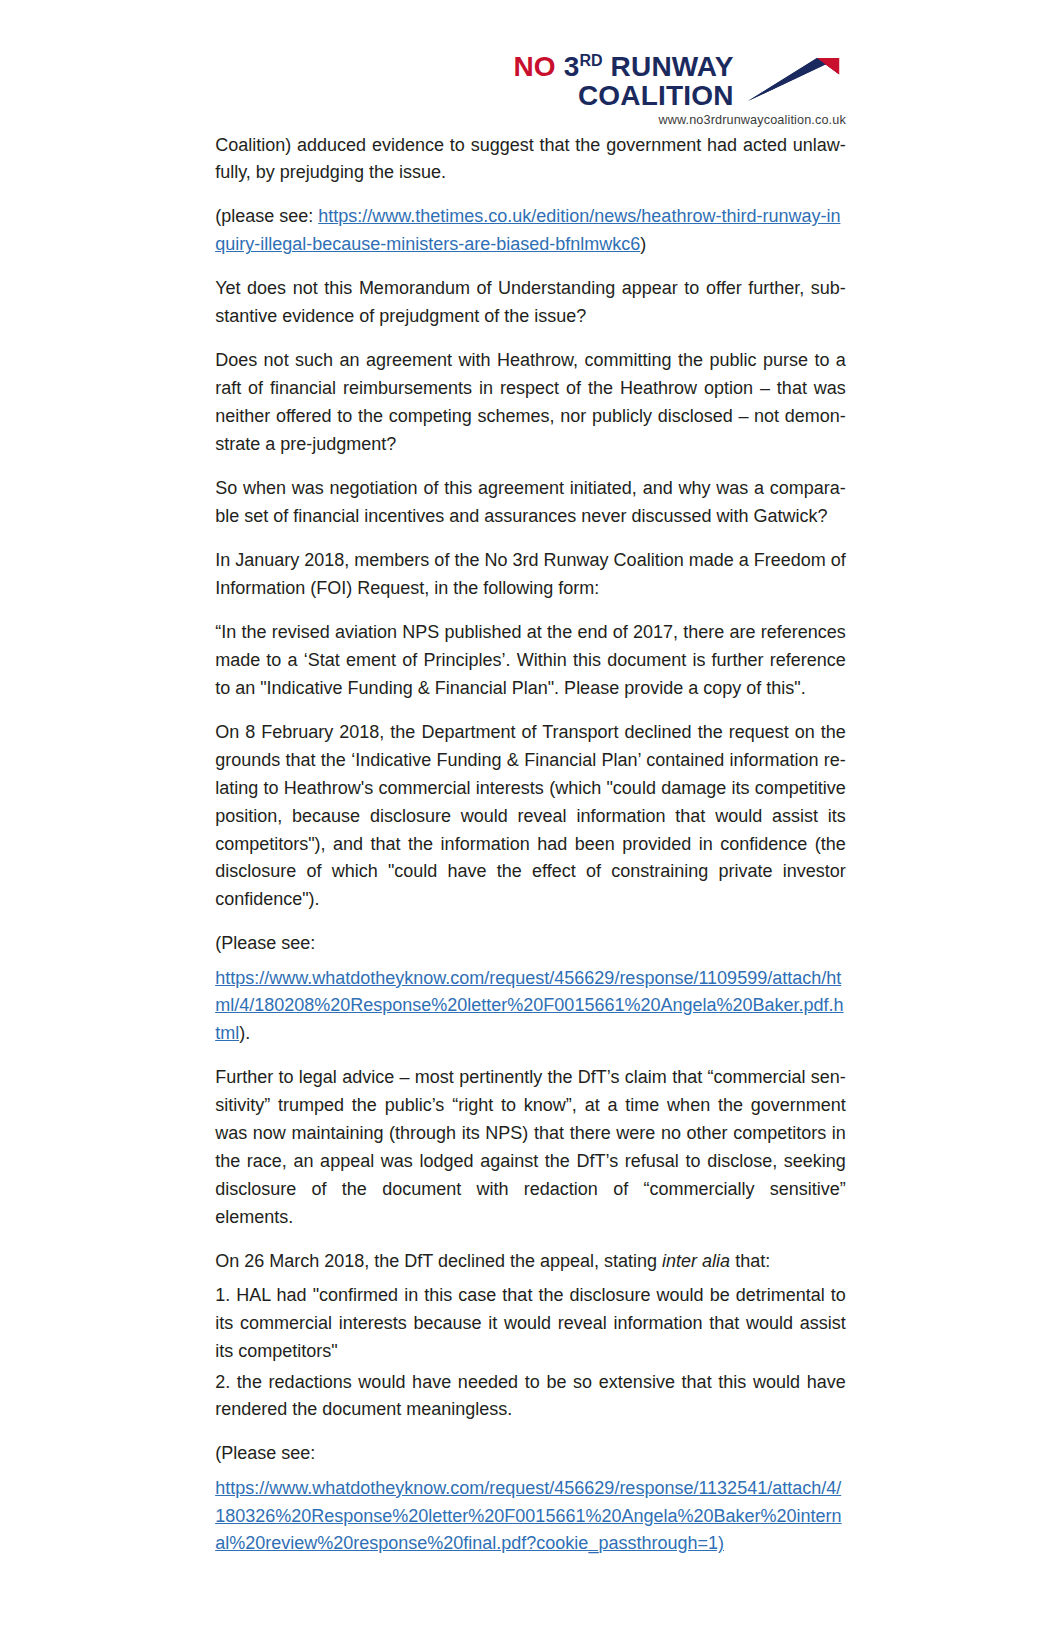NO 3RD RUNWAY
COALITION
www.no3rdrunwaycoalition.co.uk
Coalition) adduced evidence to suggest that the government had acted unlawfully, by prejudging the issue.
(please see: https://www.thetimes.co.uk/edition/news/heathrow-third-runway-inquiry-illegal-because-ministers-are-biased-bfnlmwkc6)
Yet does not this Memorandum of Understanding appear to offer further, substantive evidence of prejudgment of the issue?
Does not such an agreement with Heathrow, committing the public purse to a raft of financial reimbursements in respect of the Heathrow option – that was neither offered to the competing schemes, nor publicly disclosed – not demonstrate a pre-judgment?
So when was negotiation of this agreement initiated, and why was a comparable set of financial incentives and assurances never discussed with Gatwick?
In January 2018, members of the No 3rd Runway Coalition made a Freedom of Information (FOI) Request, in the following form:
“In the revised aviation NPS published at the end of 2017, there are references made to a ‘Stat ement of Principles’. Within this document is further reference to an "Indicative Funding & Financial Plan". Please provide a copy of this".
On 8 February 2018, the Department of Transport declined the request on the grounds that the ‘Indicative Funding & Financial Plan’ contained information relating to Heathrow's commercial interests (which "could damage its competitive position, because disclosure would reveal information that would assist its competitors"), and that the information had been provided in confidence (the disclosure of which "could have the effect of constraining private investor confidence").
(Please see:
https://www.whatdotheyknow.com/request/456629/response/1109599/attach/html/4/180208%20Response%20letter%20F0015661%20Angela%20Baker.pdf.html).
Further to legal advice – most pertinently the DfT’s claim that “commercial sensitivity” trumped the public’s “right to know”, at a time when the government was now maintaining (through its NPS) that there were no other competitors in the race, an appeal was lodged against the DfT’s refusal to disclose, seeking disclosure of the document with redaction of “commercially sensitive” elements.
On 26 March 2018, the DfT declined the appeal, stating inter alia that:
1. HAL had "confirmed in this case that the disclosure would be detrimental to its commercial interests because it would reveal information that would assist its competitors"
2. the redactions would have needed to be so extensive that this would have rendered the document meaningless.
(Please see:
https://www.whatdotheyknow.com/request/456629/response/1132541/attach/4/180326%20Response%20letter%20F0015661%20Angela%20Baker%20internal%20review%20response%20final.pdf?cookie_passthrough=1)